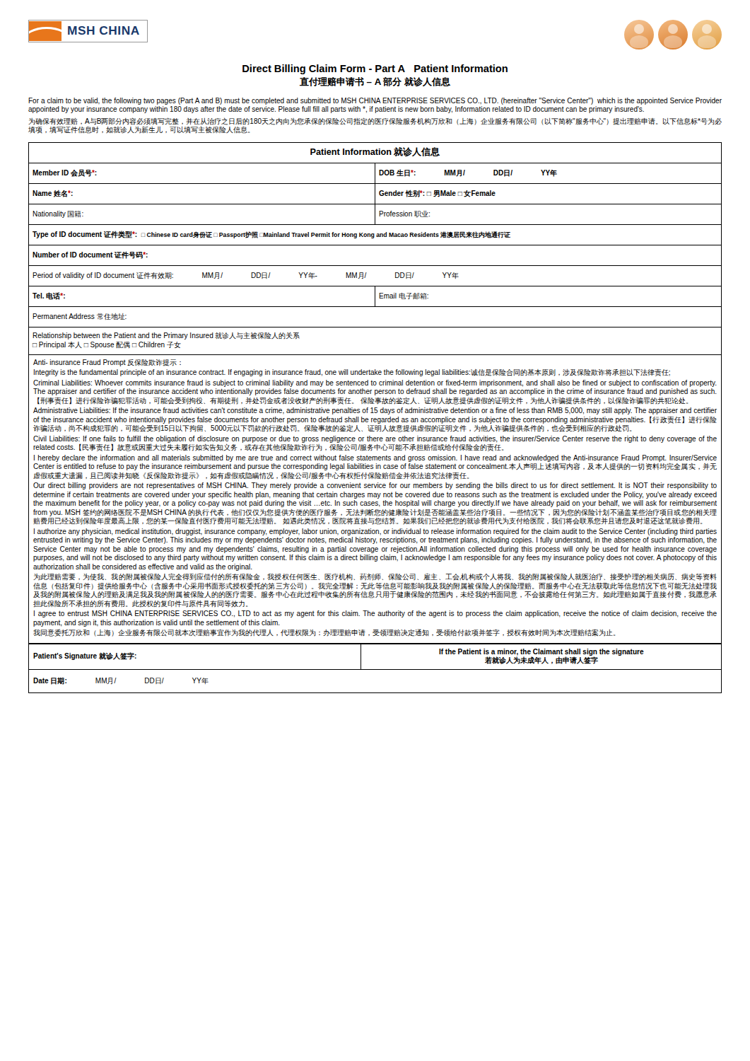MSH CHINA
Direct Billing Claim Form - Part A Patient Information
直付理赔申请书 – A 部分 就诊人信息
For a claim to be valid, the following two pages (Part A and B) must be completed and submitted to MSH CHINA ENTERPRISE SERVICES CO., LTD. (hereinafter "Service Center") which is the appointed Service Provider appointed by your insurance company within 180 days after the date of service. Please full fill all parts with *, if patient is new born baby, Information related to ID document can be primary insured's.
为确保有效理赔，A与B两部分内容必须填写完整，并在从治疗之日后的180天之内向为您承保的保险公司指定的医疗保险服务机构万欣和（上海）企业服务有限公司（以下简称"服务中心"）提出理赔申请。以下信息标*号为必填项，填写证件信息时，如就诊人为新生儿，可以填写主被保险人信息。
| Patient Information 就诊人信息 |
| Member ID 会员号 * : | DOB 生日 * : MM月/ DD日/ YY年 |
| Name 姓名 * : | Gender 性别 * : □ 男Male □ 女Female |
| Nationality 国籍: | Profession 职业: |
| Type of ID document 证件类型 * : □ Chinese ID card身份证 □ Passport护照 □Mainland Travel Permit for Hong Kong and Macao Residents 港澳居民来往内地通行证 |
| Number of ID document 证件号码 * : |
| Period of validity of ID document 证件有效期: MM月/ DD日/ YY年- MM月/ DD日/ YY年 |
| Tel. 电话 * : | Email 电子邮箱: |
| Permanent Address 常住地址: |
| Relationship between the Patient and the Primary Insured 就诊人与主被保险人的关系 □ Principal 本人 □ Spouse 配偶 □ Children 子女 |
Anti- insurance Fraud Prompt 反保险欺诈提示：
Integrity is the fundamental principle of an insurance contract. If engaging in insurance fraud, one will undertake the following legal liabilities:诚信是保险合同的基本原则，涉及保险欺诈将承担以下法律责任;
Criminal Liabilities: Whoever commits insurance fraud is subject to criminal liability and may be sentenced to criminal detention or fixed-term imprisonment, and shall also be fined or subject to confiscation of property. The appraiser and certifier of the insurance accident who intentionally provides false documents for another person to defraud shall be regarded as an accomplice in the crime of insurance fraud and punished as such.【刑事责任】进行保险诈骗犯罪活动，可能会受到拘役、有期徒刑，并处罚金或者没收财产的刑事责任。 保险事故的鉴定人、证明人故意提供虚假的证明文件，为他人诈骗提供条件的，以保险诈骗罪的共犯论处。
Administrative Liabilities: If the insurance fraud activities can't constitute a crime, administrative penalties of 15 days of administrative detention or a fine of less than RMB 5,000, may still apply. The appraiser and certifier of the insurance accident who intentionally provides false documents for another person to defraud shall be regarded as an accomplice and is subject to the corresponding administrative penalties.【行政责任】进行保险诈骗活动，尚不构成犯罪的，可能会受到15日以下拘留、5000元以下罚款的行政处罚。保险事故的鉴定人、证明人故意提供虚假的证明文件，为他人诈骗提供条件的，也会受到相应的行政处罚。
Civil Liabilities: If one fails to fulfill the obligation of disclosure on purpose or due to gross negligence or there are other insurance fraud activities, the insurer/Service Center reserve the right to deny coverage of the related costs.【民事责任】故意或因重大过失未履行如实告知义务，或存在其他保险欺诈行为，保险公司/服务中心可能不承担赔偿或给付保险金的责任。
I hereby declare the information and all materials submitted by me are true and correct without false statements and gross omission. I have read and acknowledged the Anti-insurance Fraud Prompt. Insurer/Service Center is entitled to refuse to pay the insurance reimbursement and pursue the corresponding legal liabilities in case of false statement or concealment.本人声明上述填写内容，及本人提供的一切资料均完全属实，并无虚假或重大遗漏，且已阅读并知晓《反保险欺诈提示》，如有虚假或隐瞒情况，保险公司/服务中心有权拒付保险赔偿金并依法追究法律责任。
Our direct billing providers are not representatives of MSH CHINA. They merely provide a convenient service for our members by sending the bills direct to us for direct settlement. It is NOT their responsibility to determine if certain treatments are covered under your specific health plan, meaning that certain charges may not be covered due to reasons such as the treatment is excluded under the Policy, you've already exceed the maximum benefit for the policy year, or a policy co-pay was not paid during the visit …etc. In such cases, the hospital will charge you directly.If we have already paid on your behalf, we will ask for reimbursement from you. MSH 签约的网络医院不是MSH CHINA 的执行代表，他们仅仅为您提供方便的医疗服务，无法判断您的健康险计划是否能涵盖某些治疗项目。一些情况下，因为您的保险计划不涵盖某些治疗项目或您的相关理赔费用已经达到保险年度最高上限，您的某一保险直付医疗费用可能无法理赔。 如遇此类情况，医院将直接与您结算。如果我们已经把您的就诊费用代为支付给医院，我们将会联系您并且请您及时退还这笔就诊费用。
I authorize any physician, medical institution, druggist, insurance company, employer, labor union, organization, or individual to release information required for the claim audit to the Service Center (including third parties entrusted in writing by the Service Center). This includes my or my dependents' doctor notes, medical history, rescriptions, or treatment plans, including copies. I fully understand, in the absence of such information, the Service Center may not be able to process my and my dependents' claims, resulting in a partial coverage or rejection.All information collected during this process will only be used for health insurance coverage purposes, and will not be disclosed to any third party without my written consent. If this claim is a direct billing claim, I acknowledge I am responsible for any fees my insurance policy does not cover. A photocopy of this authorization shall be considered as effective and valid as the original.
为此理赔需要，为使我、我的附属被保险人完全得到应偿付的所有保险金，我授权任何医生、医疗机构、药剂师、保险公司、雇主、工会,机构或个人将我、我的附属被保险人就医治疗、接受护理的相关病历、病史等资料信息（包括复印件）提供给服务中心（含服务中心采用书面形式授权委托的第三方公司）。我完全理解：无此等信息可能影响我及我的附属被保险人的保险理赔。而服务中心在无法获取此等信息情况下也可能无法处理我及我的附属被保险人的理赔及满足我及我的附属被保险人的的医疗需要。服务中心在此过程中收集的所有信息只用于健康保险的范围内，未经我的书面同意，不会披露给任何第三方。如此理赔如属于直接付费，我愿意承担此保险所不承担的所有费用。此授权的复印件与原件具有同等效力。
I agree to entrust MSH CHINA ENTERPRISE SERVICES CO., LTD to act as my agent for this claim. The authority of the agent is to process the claim application, receive the notice of claim decision, receive the payment, and sign it, this authorization is valid until the settlement of this claim.
我同意委托万欣和（上海）企业服务有限公司就本次理赔事宜作为我的代理人，代理权限为：办理理赔申请，受领理赔决定通知，受领给付款项并签字，授权有效时间为本次理赔结案为止。
| Patient's Signature 就诊人签字: | If the Patient is a minor, the Claimant shall sign the signature 若就诊人为未成年人，由申请人签字 |
| Date 日期: MM月/ DD日/ YY年 |